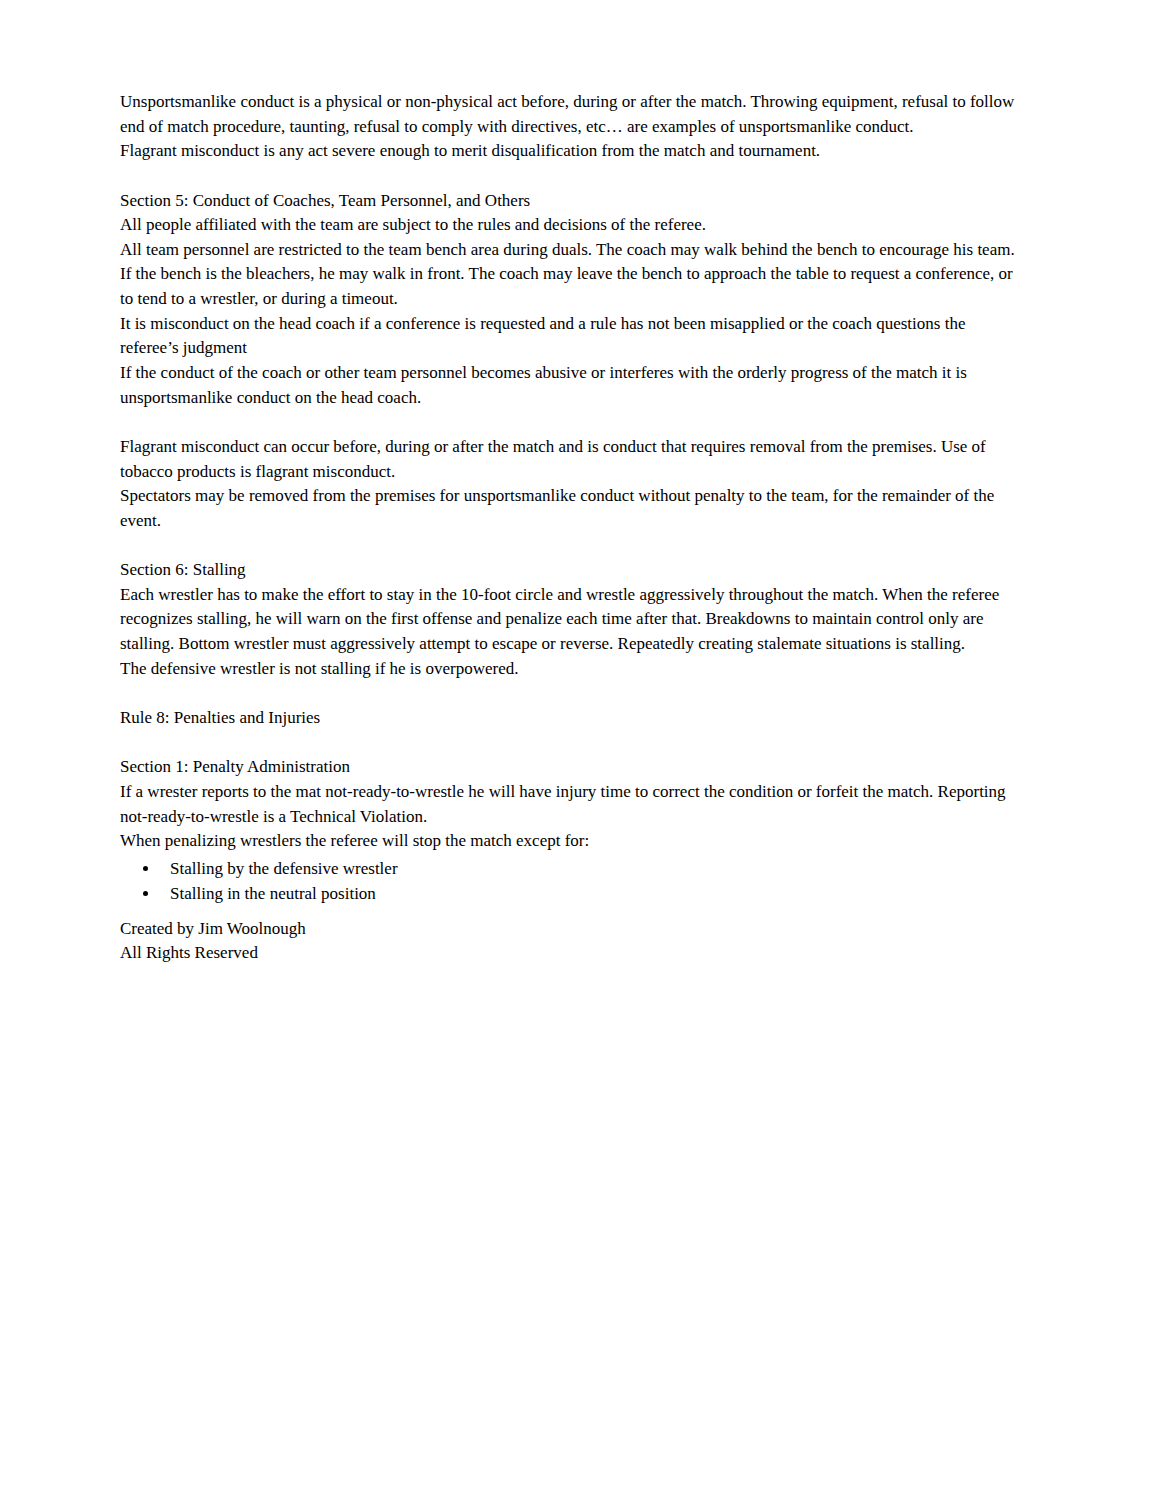Unsportsmanlike conduct is a physical or non-physical act before, during or after the match. Throwing equipment, refusal to follow end of match procedure, taunting, refusal to comply with directives, etc… are examples of unsportsmanlike conduct.
Flagrant misconduct is any act severe enough to merit disqualification from the match and tournament.
Section 5: Conduct of Coaches, Team Personnel, and Others
All people affiliated with the team are subject to the rules and decisions of the referee.
All team personnel are restricted to the team bench area during duals. The coach may walk behind the bench to encourage his team. If the bench is the bleachers, he may walk in front. The coach may leave the bench to approach the table to request a conference, or to tend to a wrestler, or during a timeout.
It is misconduct on the head coach if a conference is requested and a rule has not been misapplied or the coach questions the referee’s judgment
If the conduct of the coach or other team personnel becomes abusive or interferes with the orderly progress of the match it is unsportsmanlike conduct on the head coach.
Flagrant misconduct can occur before, during or after the match and is conduct that requires removal from the premises. Use of tobacco products is flagrant misconduct.
Spectators may be removed from the premises for unsportsmanlike conduct without penalty to the team, for the remainder of the event.
Section 6: Stalling
Each wrestler has to make the effort to stay in the 10-foot circle and wrestle aggressively throughout the match. When the referee recognizes stalling, he will warn on the first offense and penalize each time after that. Breakdowns to maintain control only are stalling. Bottom wrestler must aggressively attempt to escape or reverse. Repeatedly creating stalemate situations is stalling.
The defensive wrestler is not stalling if he is overpowered.
Rule 8: Penalties and Injuries
Section 1: Penalty Administration
If a wrester reports to the mat not-ready-to-wrestle he will have injury time to correct the condition or forfeit the match. Reporting not-ready-to-wrestle is a Technical Violation.
When penalizing wrestlers the referee will stop the match except for:
Stalling by the defensive wrestler
Stalling in the neutral position
Created by Jim Woolnough
All Rights Reserved